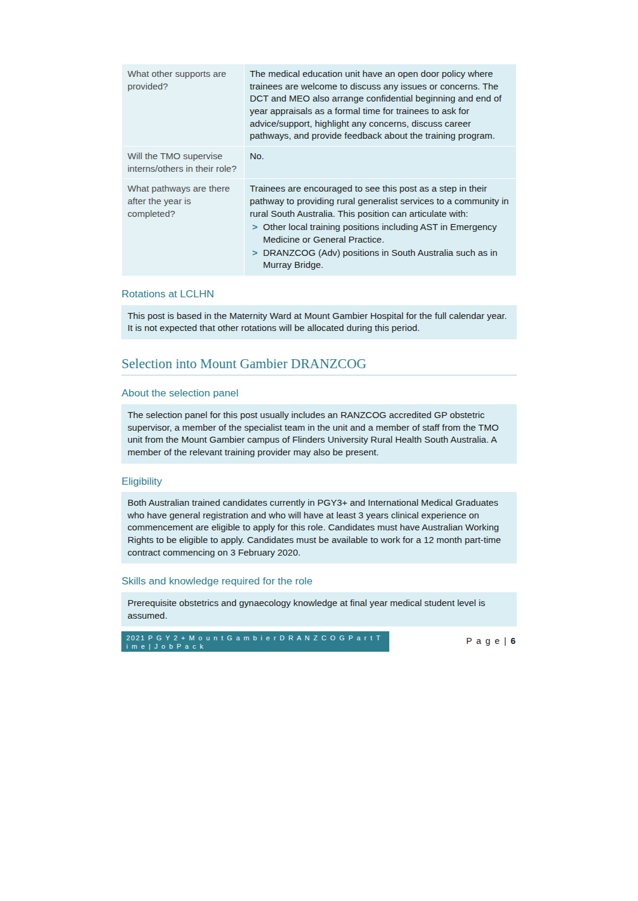| What other supports are provided? | The medical education unit have an open door policy where trainees are welcome to discuss any issues or concerns. The DCT and MEO also arrange confidential beginning and end of year appraisals as a formal time for trainees to ask for advice/support, highlight any concerns, discuss career pathways, and provide feedback about the training program. |
| Will the TMO supervise interns/others in their role? | No. |
| What pathways are there after the year is completed? | Trainees are encouraged to see this post as a step in their pathway to providing rural generalist services to a community in rural South Australia. This position can articulate with: Other local training positions including AST in Emergency Medicine or General Practice. DRANZCOG (Adv) positions in South Australia such as in Murray Bridge. |
Rotations at LCLHN
This post is based in the Maternity Ward at Mount Gambier Hospital for the full calendar year. It is not expected that other rotations will be allocated during this period.
Selection into Mount Gambier DRANZCOG
About the selection panel
The selection panel for this post usually includes an RANZCOG accredited GP obstetric supervisor, a member of the specialist team in the unit and a member of staff from the TMO unit from the Mount Gambier campus of Flinders University Rural Health South Australia. A member of the relevant training provider may also be present.
Eligibility
Both Australian trained candidates currently in PGY3+ and International Medical Graduates who have general registration and who will have at least 3 years clinical experience on commencement are eligible to apply for this role. Candidates must have Australian Working Rights to be eligible to apply. Candidates must be available to work for a 12 month part-time contract commencing on 3 February 2020.
Skills and knowledge required for the role
Prerequisite obstetrics and gynaecology knowledge at final year medical student level is assumed.
2021 P G Y 2 + M o u n t G a m b i e r D R A N Z C O G P a r t T i m e | J o b P a c k
| P u b l i c – I 1 – A 1
P a g e | 6